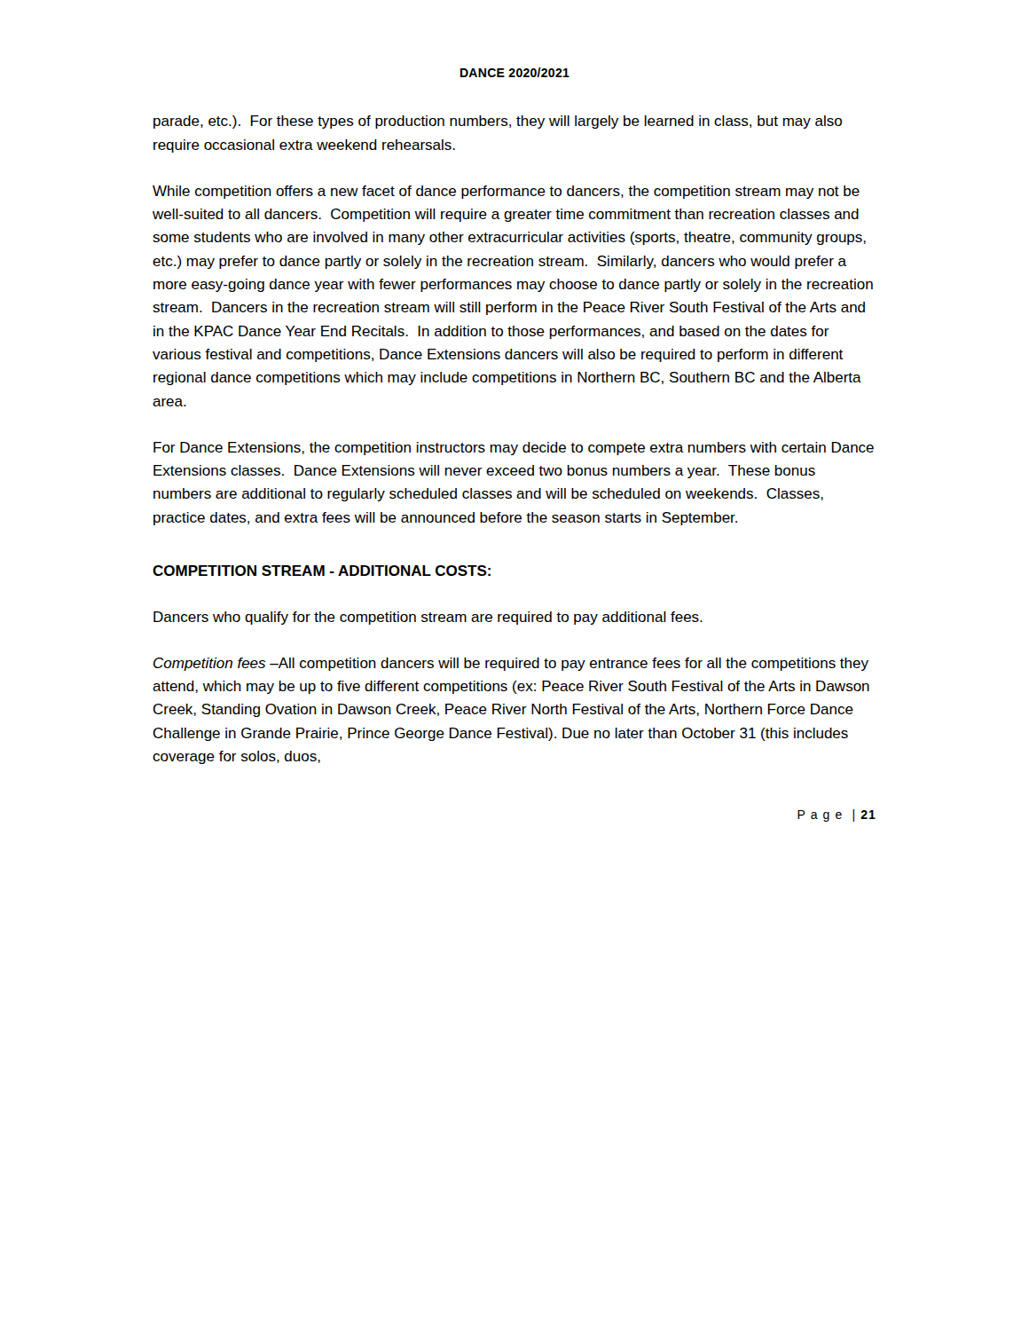DANCE 2020/2021
parade, etc.). For these types of production numbers, they will largely be learned in class, but may also require occasional extra weekend rehearsals.
While competition offers a new facet of dance performance to dancers, the competition stream may not be well-suited to all dancers. Competition will require a greater time commitment than recreation classes and some students who are involved in many other extracurricular activities (sports, theatre, community groups, etc.) may prefer to dance partly or solely in the recreation stream. Similarly, dancers who would prefer a more easy-going dance year with fewer performances may choose to dance partly or solely in the recreation stream. Dancers in the recreation stream will still perform in the Peace River South Festival of the Arts and in the KPAC Dance Year End Recitals. In addition to those performances, and based on the dates for various festival and competitions, Dance Extensions dancers will also be required to perform in different regional dance competitions which may include competitions in Northern BC, Southern BC and the Alberta area.
For Dance Extensions, the competition instructors may decide to compete extra numbers with certain Dance Extensions classes. Dance Extensions will never exceed two bonus numbers a year. These bonus numbers are additional to regularly scheduled classes and will be scheduled on weekends. Classes, practice dates, and extra fees will be announced before the season starts in September.
COMPETITION STREAM - ADDITIONAL COSTS:
Dancers who qualify for the competition stream are required to pay additional fees.
Competition fees –All competition dancers will be required to pay entrance fees for all the competitions they attend, which may be up to five different competitions (ex: Peace River South Festival of the Arts in Dawson Creek, Standing Ovation in Dawson Creek, Peace River North Festival of the Arts, Northern Force Dance Challenge in Grande Prairie, Prince George Dance Festival). Due no later than October 31 (this includes coverage for solos, duos,
P a g e | 21